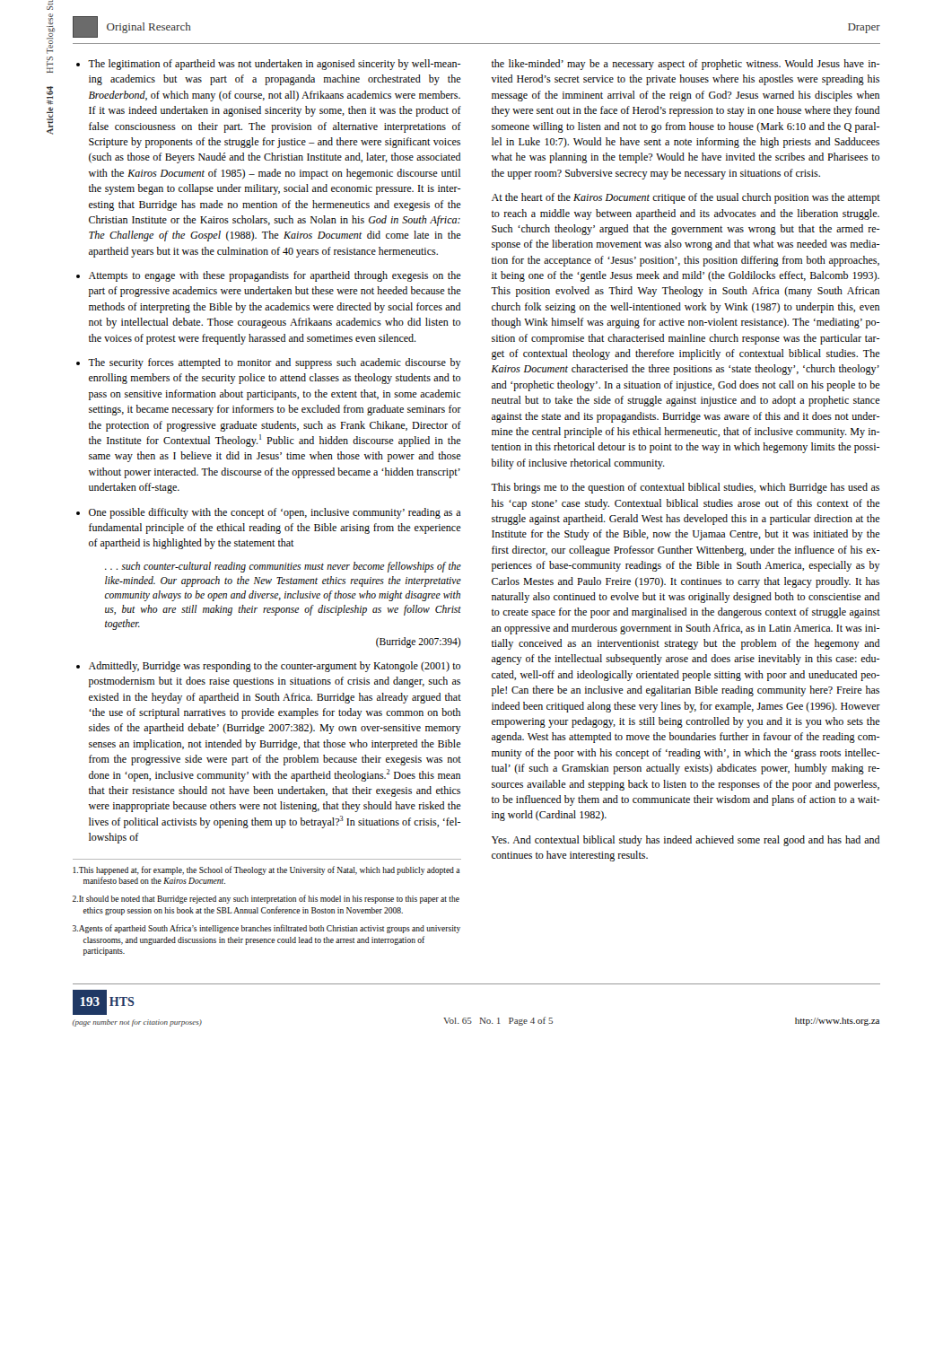Original Research
Draper
Article #164 HTS Teologiese Studies/Theological Studies
The legitimation of apartheid was not undertaken in agonised sincerity by well-meaning academics but was part of a propaganda machine orchestrated by the Broederbond, of which many (of course, not all) Afrikaans academics were members. If it was indeed undertaken in agonised sincerity by some, then it was the product of false consciousness on their part. The provision of alternative interpretations of Scripture by proponents of the struggle for justice – and there were significant voices (such as those of Beyers Naudé and the Christian Institute and, later, those associated with the Kairos Document of 1985) – made no impact on hegemonic discourse until the system began to collapse under military, social and economic pressure. It is interesting that Burridge has made no mention of the hermeneutics and exegesis of the Christian Institute or the Kairos scholars, such as Nolan in his God in South Africa: The Challenge of the Gospel (1988). The Kairos Document did come late in the apartheid years but it was the culmination of 40 years of resistance hermeneutics.
Attempts to engage with these propagandists for apartheid through exegesis on the part of progressive academics were undertaken but these were not heeded because the methods of interpreting the Bible by the academics were directed by social forces and not by intellectual debate. Those courageous Afrikaans academics who did listen to the voices of protest were frequently harassed and sometimes even silenced.
The security forces attempted to monitor and suppress such academic discourse by enrolling members of the security police to attend classes as theology students and to pass on sensitive information about participants, to the extent that, in some academic settings, it became necessary for informers to be excluded from graduate seminars for the protection of progressive graduate students, such as Frank Chikane, Director of the Institute for Contextual Theology.1 Public and hidden discourse applied in the same way then as I believe it did in Jesus’ time when those with power and those without power interacted. The discourse of the oppressed became a ‘hidden transcript’ undertaken off-stage.
One possible difficulty with the concept of ‘open, inclusive community’ reading as a fundamental principle of the ethical reading of the Bible arising from the experience of apartheid is highlighted by the statement that
. . . such counter-cultural reading communities must never become fellowships of the like-minded. Our approach to the New Testament ethics requires the interpretative community always to be open and diverse, inclusive of those who might disagree with us, but who are still making their response of discipleship as we follow Christ together.
(Burridge 2007:394)
Admittedly, Burridge was responding to the counter-argument by Katongole (2001) to postmodernism but it does raise questions in situations of crisis and danger, such as existed in the heyday of apartheid in South Africa. Burridge has already argued that ‘the use of scriptural narratives to provide examples for today was common on both sides of the apartheid debate’ (Burridge 2007:382). My own over-sensitive memory senses an implication, not intended by Burridge, that those who interpreted the Bible from the progressive side were part of the problem because their exegesis was not done in ‘open, inclusive community’ with the apartheid theologians.2 Does this mean that their resistance should not have been undertaken, that their exegesis and ethics were inappropriate because others were not listening, that they should have risked the lives of political activists by opening them up to betrayal?3 In situations of crisis, ‘fellowships of
1.This happened at, for example, the School of Theology at the University of Natal, which had publicly adopted a manifesto based on the Kairos Document.
2.It should be noted that Burridge rejected any such interpretation of his model in his response to this paper at the ethics group session on his book at the SBL Annual Conference in Boston in November 2008.
3.Agents of apartheid South Africa’s intelligence branches infiltrated both Christian activist groups and university classrooms, and unguarded discussions in their presence could lead to the arrest and interrogation of participants.
the like-minded’ may be a necessary aspect of prophetic witness. Would Jesus have invited Herod’s secret service to the private houses where his apostles were spreading his message of the imminent arrival of the reign of God? Jesus warned his disciples when they were sent out in the face of Herod’s repression to stay in one house where they found someone willing to listen and not to go from house to house (Mark 6:10 and the Q parallel in Luke 10:7). Would he have sent a note informing the high priests and Sadducees what he was planning in the temple? Would he have invited the scribes and Pharisees to the upper room? Subversive secrecy may be necessary in situations of crisis.
At the heart of the Kairos Document critique of the usual church position was the attempt to reach a middle way between apartheid and its advocates and the liberation struggle. Such ‘church theology’ argued that the government was wrong but that the armed response of the liberation movement was also wrong and that what was needed was mediation for the acceptance of ‘Jesus’ position’, this position differing from both approaches, it being one of the ‘gentle Jesus meek and mild’ (the Goldilocks effect, Balcomb 1993). This position evolved as Third Way Theology in South Africa (many South African church folk seizing on the well-intentioned work by Wink (1987) to underpin this, even though Wink himself was arguing for active non-violent resistance). The ‘mediating’ position of compromise that characterised mainline church response was the particular target of contextual theology and therefore implicitly of contextual biblical studies. The Kairos Document characterised the three positions as ‘state theology’, ‘church theology’ and ‘prophetic theology’. In a situation of injustice, God does not call on his people to be neutral but to take the side of struggle against injustice and to adopt a prophetic stance against the state and its propagandists. Burridge was aware of this and it does not undermine the central principle of his ethical hermeneutic, that of inclusive community. My intention in this rhetorical detour is to point to the way in which hegemony limits the possibility of inclusive rhetorical community.
This brings me to the question of contextual biblical studies, which Burridge has used as his ‘cap stone’ case study. Contextual biblical studies arose out of this context of the struggle against apartheid. Gerald West has developed this in a particular direction at the Institute for the Study of the Bible, now the Ujamaa Centre, but it was initiated by the first director, our colleague Professor Gunther Wittenberg, under the influence of his experiences of base-community readings of the Bible in South America, especially as by Carlos Mestes and Paulo Freire (1970). It continues to carry that legacy proudly. It has naturally also continued to evolve but it was originally designed both to conscientise and to create space for the poor and marginalised in the dangerous context of struggle against an oppressive and murderous government in South Africa, as in Latin America. It was initially conceived as an interventionist strategy but the problem of the hegemony and agency of the intellectual subsequently arose and does arise inevitably in this case: educated, well-off and ideologically orientated people sitting with poor and uneducated people! Can there be an inclusive and egalitarian Bible reading community here? Freire has indeed been critiqued along these very lines by, for example, James Gee (1996). However empowering your pedagogy, it is still being controlled by you and it is you who sets the agenda. West has attempted to move the boundaries further in favour of the reading community of the poor with his concept of ‘reading with’, in which the ‘grass roots intellectual’ (if such a Gramskian person actually exists) abdicates power, humbly making resources available and stepping back to listen to the responses of the poor and powerless, to be influenced by them and to communicate their wisdom and plans of action to a waiting world (Cardinal 1982).
Yes. And contextual biblical study has indeed achieved some real good and has had and continues to have interesting results.
193 HTS
(page number not for citation purposes)
Vol. 65 No. 1 Page 4 of 5
http://www.hts.org.za